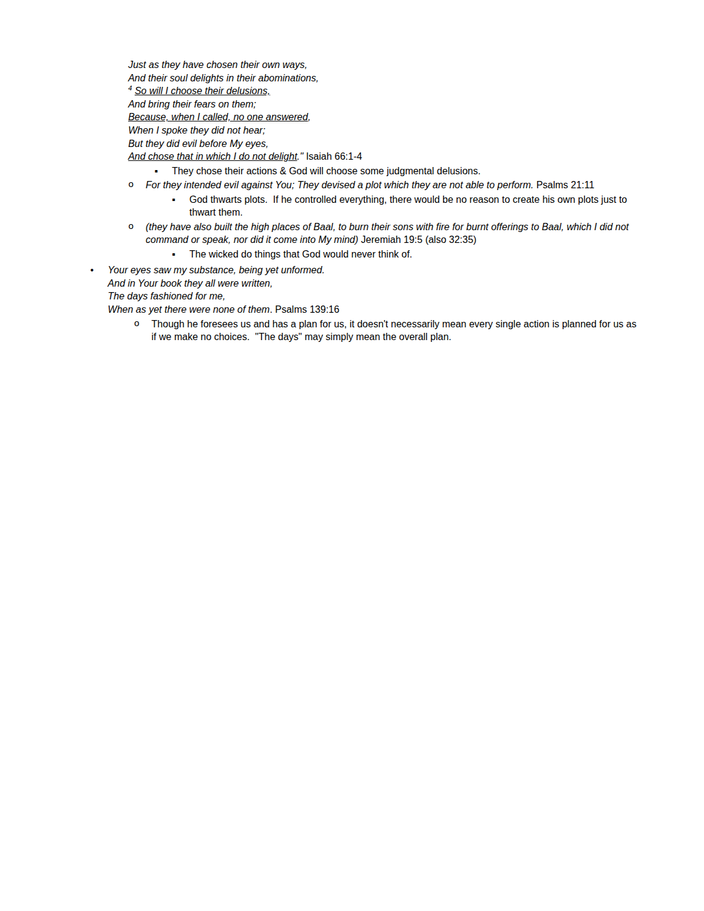Just as they have chosen their own ways,
And their soul delights in their abominations,
4 So will I choose their delusions,
And bring their fears on them;
Because, when I called, no one answered,
When I spoke they did not hear;
But they did evil before My eyes,
And chose that in which I do not delight." Isaiah 66:1-4
They chose their actions & God will choose some judgmental delusions.
For they intended evil against You; They devised a plot which they are not able to perform. Psalms 21:11
God thwarts plots. If he controlled everything, there would be no reason to create his own plots just to thwart them.
(they have also built the high places of Baal, to burn their sons with fire for burnt offerings to Baal, which I did not command or speak, nor did it come into My mind) Jeremiah 19:5 (also 32:35)
The wicked do things that God would never think of.
Your eyes saw my substance, being yet unformed.
And in Your book they all were written,
The days fashioned for me,
When as yet there were none of them. Psalms 139:16
Though he foresees us and has a plan for us, it doesn't necessarily mean every single action is planned for us as if we make no choices. "The days" may simply mean the overall plan.